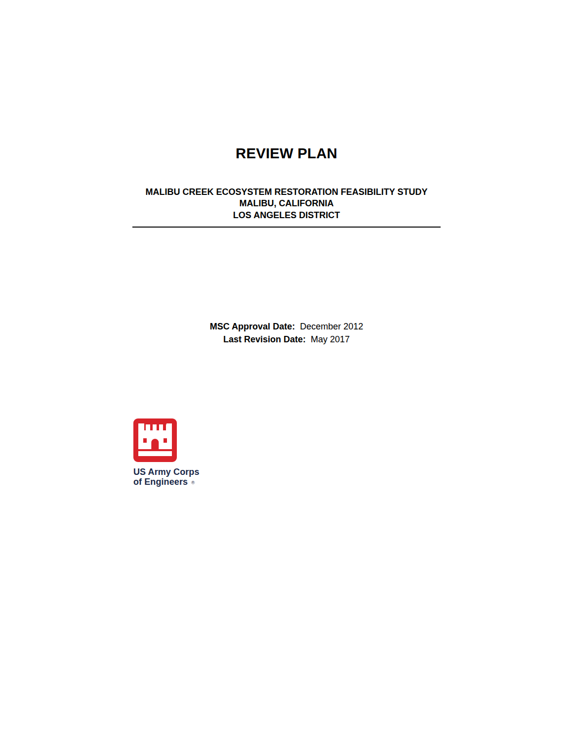REVIEW PLAN
MALIBU CREEK ECOSYSTEM RESTORATION FEASIBILITY STUDY
MALIBU, CALIFORNIA
LOS ANGELES DISTRICT
MSC Approval Date: December 2012
Last Revision Date: May 2017
US Army Corps
of Engineers ®